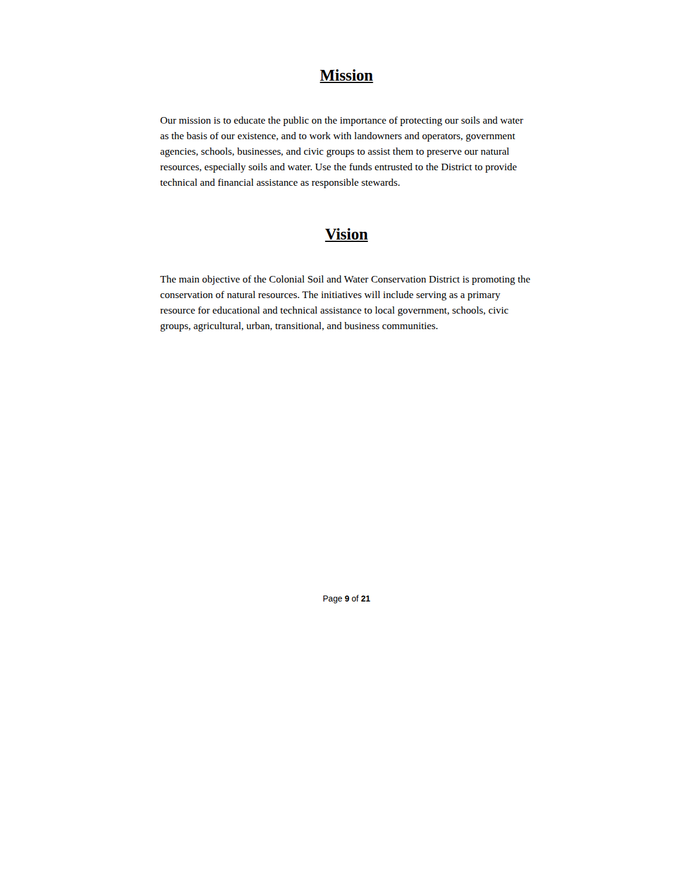Mission
Our mission is to educate the public on the importance of protecting our soils and water as the basis of our existence, and to work with landowners and operators, government agencies, schools, businesses, and civic groups to assist them to preserve our natural resources, especially soils and water. Use the funds entrusted to the District to provide technical and financial assistance as responsible stewards.
Vision
The main objective of the Colonial Soil and Water Conservation District is promoting the conservation of natural resources. The initiatives will include serving as a primary resource for educational and technical assistance to local government, schools, civic groups, agricultural, urban, transitional, and business communities.
Page 9 of 21